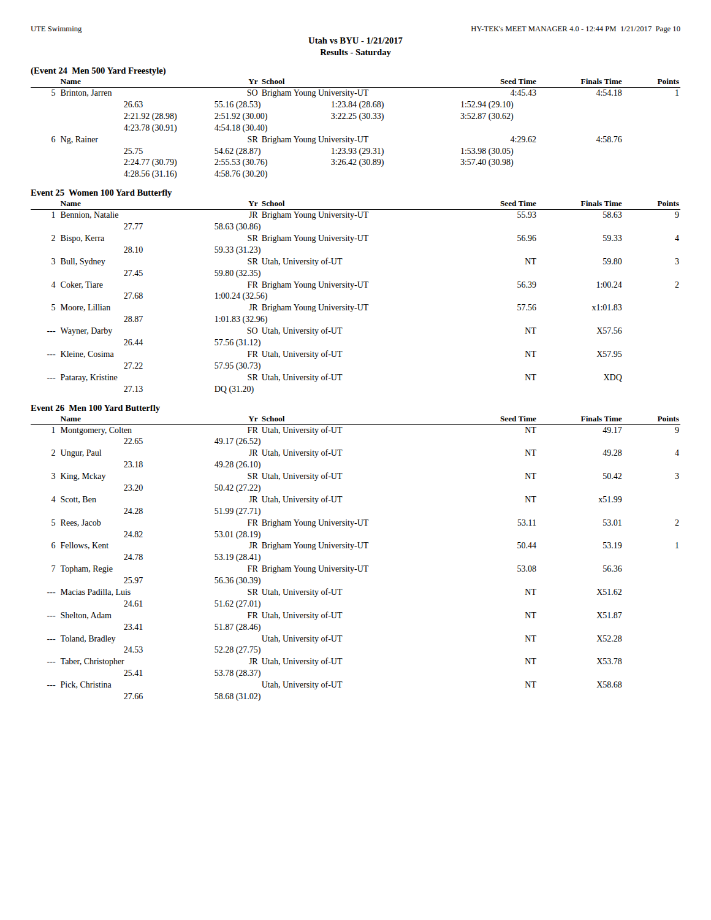UTE Swimming
HY-TEK's MEET MANAGER 4.0 - 12:44 PM 1/21/2017 Page 10
Utah vs BYU - 1/21/2017
Results - Saturday
(Event 24 Men 500 Yard Freestyle)
| | Name | Yr | School | Seed Time | Finals Time | Points |
| --- | --- | --- | --- | --- | --- | --- |
| 5 | Brinton, Jarren | SO | Brigham Young University-UT | 4:45.43 | 4:54.18 | 1 |
| / / 26.63 / 55.16 (28.53) / 1:23.84 (28.68) / 1:52.94 (29.10) / / / 2:21.92 (28.98) / 2:51.92 (30.00) / 3:22.25 (30.33) / 3:52.87 (30.62) / / / 4:23.78 (30.91) / 4:54.18 (30.40) / / / |
| 6 | Ng, Rainer | SR | Brigham Young University-UT | 4:29.62 | 4:58.76 | |
| / / 25.75 / 54.62 (28.87) / 1:23.93 (29.31) / 1:53.98 (30.05) / / / 2:24.77 (30.79) / 2:55.53 (30.76) / 3:26.42 (30.89) / 3:57.40 (30.98) / / / 4:28.56 (31.16) / 4:58.76 (30.20) / / / |
Event 25 Women 100 Yard Butterfly
| | Name | Yr | School | Seed Time | Finals Time | Points |
| --- | --- | --- | --- | --- | --- | --- |
| 1 | Bennion, Natalie | JR | Brigham Young University-UT | 55.93 | 58.63 | 9 |
| / / 27.77 / 58.63 (30.86) / |
| 2 | Bispo, Kerra | SR | Brigham Young University-UT | 56.96 | 59.33 | 4 |
| / / 28.10 / 59.33 (31.23) / |
| 3 | Bull, Sydney | SR | Utah, University of-UT | NT | 59.80 | 3 |
| / / 27.45 / 59.80 (32.35) / |
| 4 | Coker, Tiare | FR | Brigham Young University-UT | 56.39 | 1:00.24 | 2 |
| / / 27.68 / 1:00.24 (32.56) / |
| 5 | Moore, Lillian | JR | Brigham Young University-UT | 57.56 | x1:01.83 | |
| / / 28.87 / 1:01.83 (32.96) / |
| --- | Wayner, Darby | SO | Utah, University of-UT | NT | X57.56 | |
| / / 26.44 / 57.56 (31.12) / |
| --- | Kleine, Cosima | FR | Utah, University of-UT | NT | X57.95 | |
| / / 27.22 / 57.95 (30.73) / |
| --- | Pataray, Kristine | SR | Utah, University of-UT | NT | XDQ | |
| / / 27.13 / DQ (31.20) / |
Event 26 Men 100 Yard Butterfly
| | Name | Yr | School | Seed Time | Finals Time | Points |
| --- | --- | --- | --- | --- | --- | --- |
| 1 | Montgomery, Colten | FR | Utah, University of-UT | NT | 49.17 | 9 |
| / / 22.65 / 49.17 (26.52) / |
| 2 | Ungur, Paul | JR | Utah, University of-UT | NT | 49.28 | 4 |
| / / 23.18 / 49.28 (26.10) / |
| 3 | King, Mckay | SR | Utah, University of-UT | NT | 50.42 | 3 |
| / / 23.20 / 50.42 (27.22) / |
| 4 | Scott, Ben | JR | Utah, University of-UT | NT | x51.99 | |
| / / 24.28 / 51.99 (27.71) / |
| 5 | Rees, Jacob | FR | Brigham Young University-UT | 53.11 | 53.01 | 2 |
| / / 24.82 / 53.01 (28.19) / |
| 6 | Fellows, Kent | JR | Brigham Young University-UT | 50.44 | 53.19 | 1 |
| / / 24.78 / 53.19 (28.41) / |
| 7 | Topham, Regie | FR | Brigham Young University-UT | 53.08 | 56.36 | |
| / / 25.97 / 56.36 (30.39) / |
| --- | Macias Padilla, Luis | SR | Utah, University of-UT | NT | X51.62 | |
| / / 24.61 / 51.62 (27.01) / |
| --- | Shelton, Adam | FR | Utah, University of-UT | NT | X51.87 | |
| / / 23.41 / 51.87 (28.46) / |
| --- | Toland, Bradley | | Utah, University of-UT | NT | X52.28 | |
| / / 24.53 / 52.28 (27.75) / |
| --- | Taber, Christopher | JR | Utah, University of-UT | NT | X53.78 | |
| / / 25.41 / 53.78 (28.37) / |
| --- | Pick, Christina | | Utah, University of-UT | NT | X58.68 | |
| / / 27.66 / 58.68 (31.02) / |